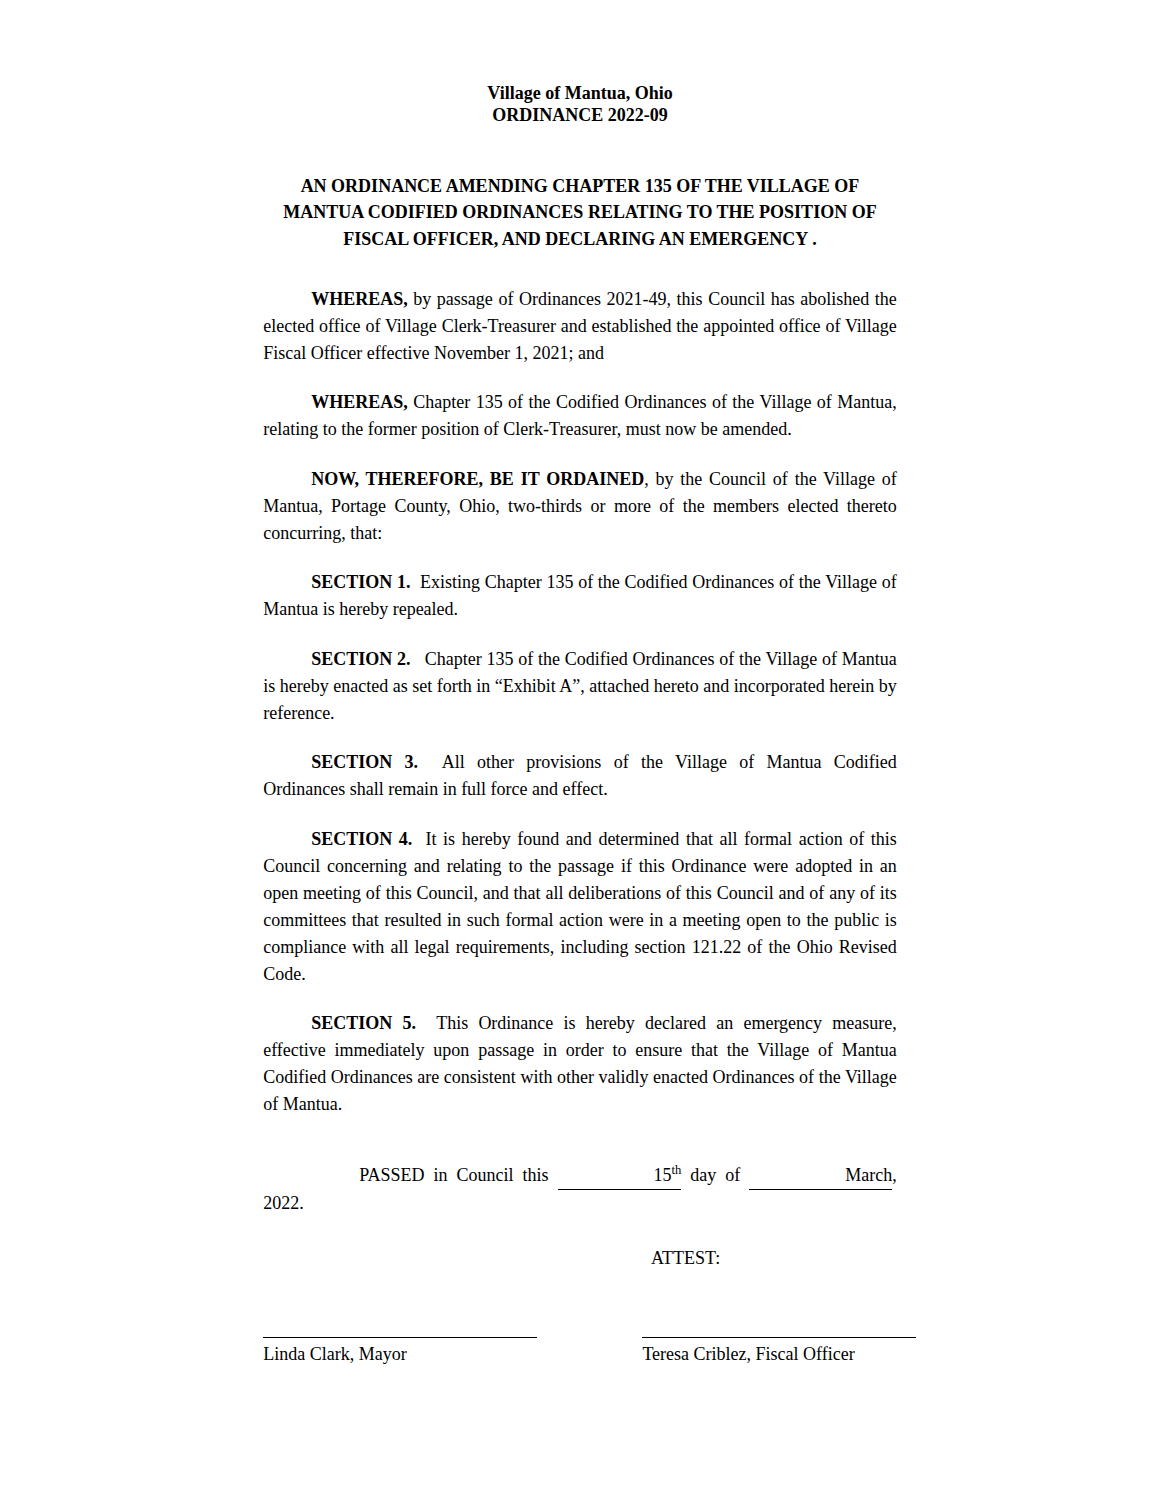Village of Mantua, Ohio ORDINANCE 2022-09
An Ordinance Amending Chapter 135 of the Village of Mantua Codified Ordinances Relating to the Position of Fiscal Officer, and Declaring an Emergency .
WHEREAS, by passage of Ordinances 2021-49, this Council has abolished the elected office of Village Clerk-Treasurer and established the appointed office of Village Fiscal Officer effective November 1, 2021; and
WHEREAS, Chapter 135 of the Codified Ordinances of the Village of Mantua, relating to the former position of Clerk-Treasurer, must now be amended.
NOW, THEREFORE, BE IT ORDAINED, by the Council of the Village of Mantua, Portage County, Ohio, two-thirds or more of the members elected thereto concurring, that:
SECTION 1. Existing Chapter 135 of the Codified Ordinances of the Village of Mantua is hereby repealed.
SECTION 2. Chapter 135 of the Codified Ordinances of the Village of Mantua is hereby enacted as set forth in “Exhibit A”, attached hereto and incorporated herein by reference.
SECTION 3. All other provisions of the Village of Mantua Codified Ordinances shall remain in full force and effect.
SECTION 4. It is hereby found and determined that all formal action of this Council concerning and relating to the passage if this Ordinance were adopted in an open meeting of this Council, and that all deliberations of this Council and of any of its committees that resulted in such formal action were in a meeting open to the public is compliance with all legal requirements, including section 121.22 of the Ohio Revised Code.
SECTION 5. This Ordinance is hereby declared an emergency measure, effective immediately upon passage in order to ensure that the Village of Mantua Codified Ordinances are consistent with other validly enacted Ordinances of the Village of Mantua.
PASSED in Council this 15th day of March, 2022.
ATTEST:
| Linda Clark, Mayor | Teresa Criblez, Fiscal Officer |